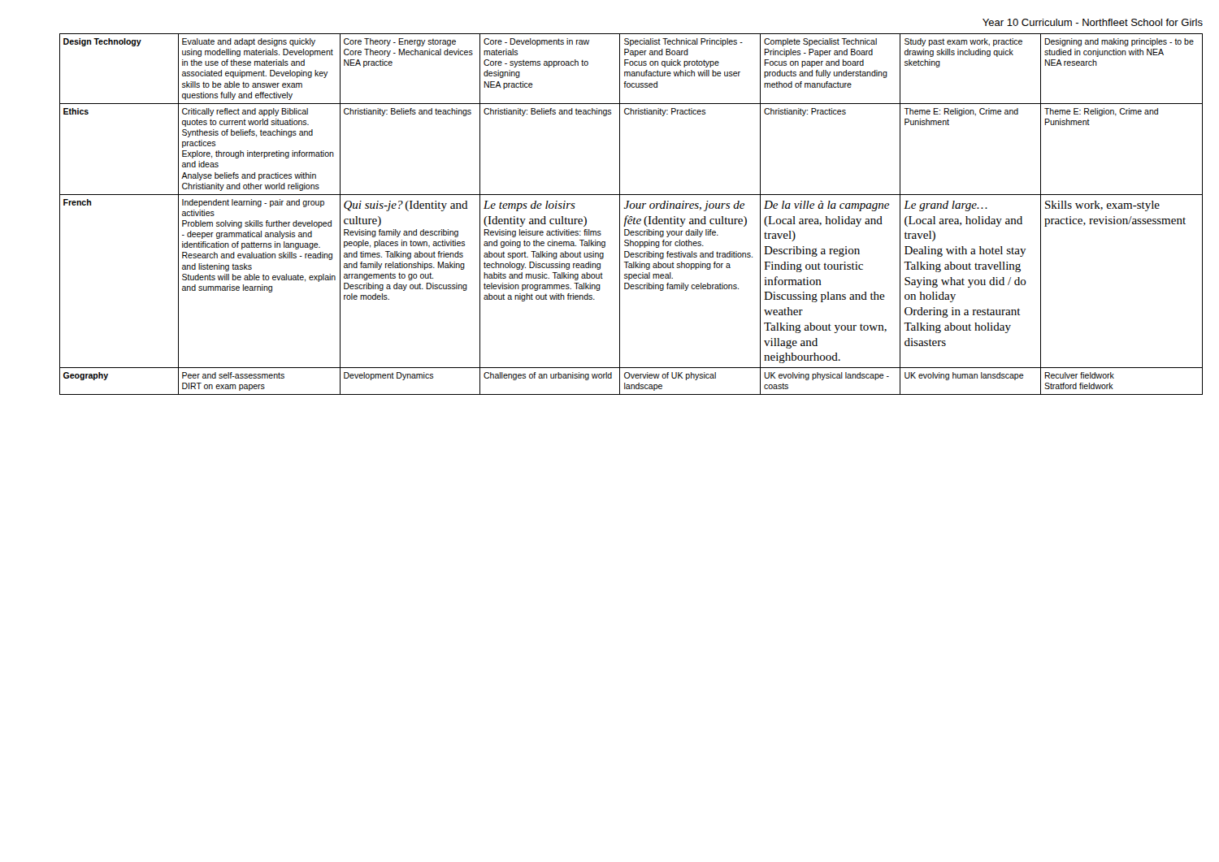Year 10 Curriculum - Northfleet School for Girls
| | Design Technology | Evaluate and adapt designs quickly using modelling materials. Development in the use of these materials and associated equipment. Developing key skills to be able to answer exam questions fully and effectively | Core Theory - Energy storage Core Theory - Mechanical devices NEA practice | Core - Developments in raw materials Core - systems approach to designing NEA practice | Specialist Technical Principles - Paper and Board Focus on quick prototype manufacture which will be user focussed | Complete Specialist Technical Principles - Paper and Board Focus on paper and board products and fully understanding method of manufacture | Study past exam work, practice drawing skills including quick sketching | Designing and making principles - to be studied in conjunction with NEA NEA research |
| | Ethics | Critically reflect and apply Biblical quotes to current world situations. Synthesis of beliefs, teachings and practices Explore, through interpreting information and ideas Analyse beliefs and practices within Christianity and other world religions | Christianity: Beliefs and teachings | Christianity: Beliefs and teachings | Christianity: Practices | Christianity: Practices | Theme E: Religion, Crime and Punishment | Theme E: Religion, Crime and Punishment |
| | French | Independent learning - pair and group activities Problem solving skills further developed - deeper grammatical analysis and identification of patterns in language. Research and evaluation skills - reading and listening tasks Students will be able to evaluate, explain and summarise learning | Qui suis-je? (Identity and culture) Revising family and describing people, places in town, activities and times. Talking about friends and family relationships. Making arrangements to go out. Describing a day out. Discussing role models. | Le temps de loisirs (Identity and culture) Revising leisure activities: films and going to the cinema. Talking about sport. Talking about using technology. Discussing reading habits and music. Talking about television programmes. Talking about a night out with friends. | Jour ordinaires, jours de fête (Identity and culture) Describing your daily life. Shopping for clothes. Describing festivals and traditions. Talking about shopping for a special meal. Describing family celebrations. | De la ville à la campagne (Local area, holiday and travel) Describing a region Finding out touristic information Discussing plans and the weather Talking about your town, village and neighbourhood. | Le grand large… (Local area, holiday and travel) Dealing with a hotel stay Talking about travelling Saying what you did / do on holiday Ordering in a restaurant Talking about holiday disasters | Skills work, exam-style practice, revision/assessment |
| | Geography | Peer and self-assessments DIRT on exam papers | Development Dynamics | Challenges of an urbanising world | Overview of UK physical landscape | UK evolving physical landscape - coasts | UK evolving human lansdscape | Reculver fieldwork Stratford fieldwork |